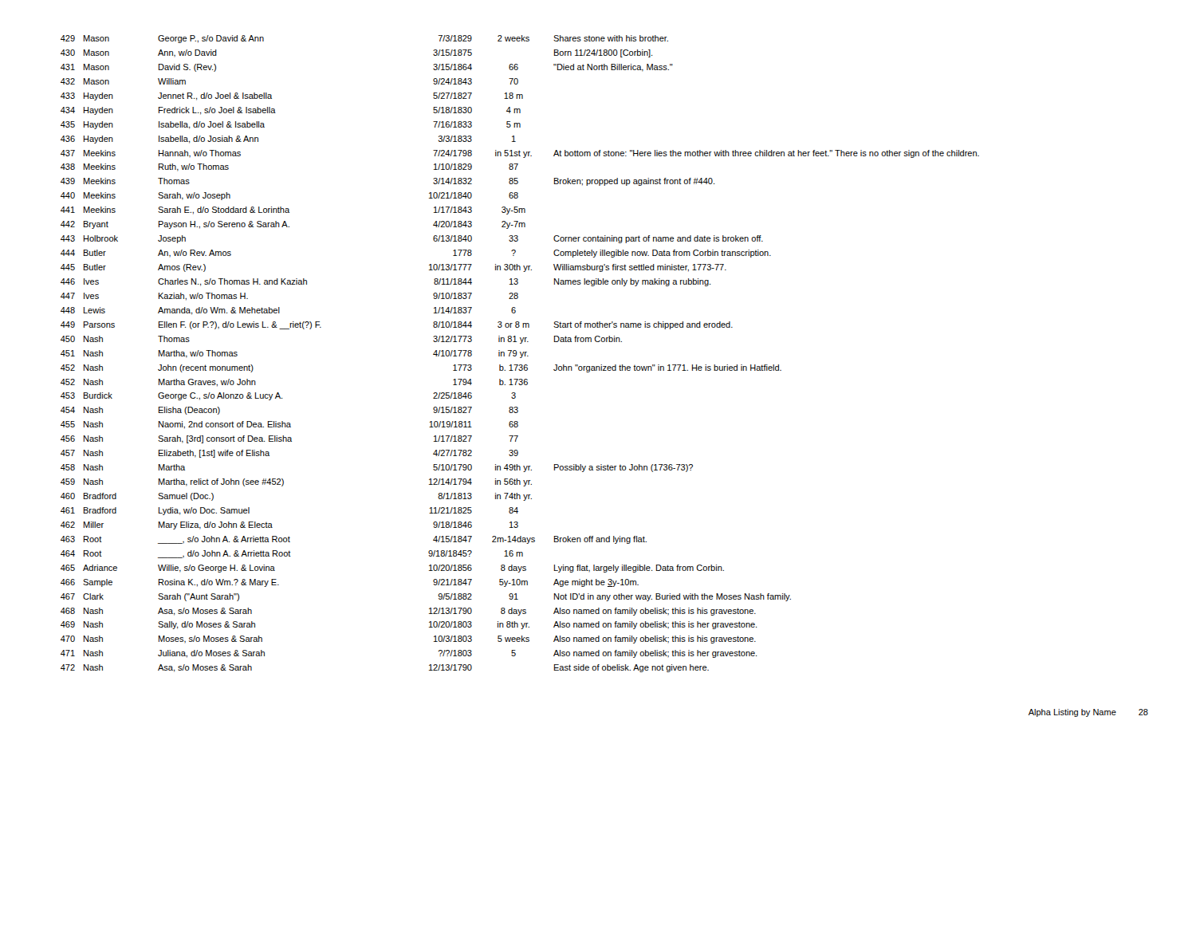| 429 | Mason | George P., s/o David & Ann | 7/3/1829 | 2 weeks | Shares stone with his brother. |
| 430 | Mason | Ann, w/o David | 3/15/1875 | | Born 11/24/1800 [Corbin]. |
| 431 | Mason | David S. (Rev.) | 3/15/1864 | 66 | "Died at North Billerica, Mass." |
| 432 | Mason | William | 9/24/1843 | 70 | |
| 433 | Hayden | Jennet R., d/o Joel & Isabella | 5/27/1827 | 18 m | |
| 434 | Hayden | Fredrick L., s/o Joel & Isabella | 5/18/1830 | 4 m | |
| 435 | Hayden | Isabella, d/o Joel & Isabella | 7/16/1833 | 5 m | |
| 436 | Hayden | Isabella, d/o Josiah & Ann | 3/3/1833 | 1 | |
| 437 | Meekins | Hannah, w/o Thomas | 7/24/1798 | in 51st yr. | At bottom of stone: "Here lies the mother with three children at her feet." There is no other sign of the children. |
| 438 | Meekins | Ruth, w/o Thomas | 1/10/1829 | 87 | |
| 439 | Meekins | Thomas | 3/14/1832 | 85 | Broken; propped up against front of #440. |
| 440 | Meekins | Sarah, w/o Joseph | 10/21/1840 | 68 | |
| 441 | Meekins | Sarah E., d/o Stoddard & Lorintha | 1/17/1843 | 3y-5m | |
| 442 | Bryant | Payson H., s/o Sereno & Sarah A. | 4/20/1843 | 2y-7m | |
| 443 | Holbrook | Joseph | 6/13/1840 | 33 | Corner containing part of name and date is broken off. |
| 444 | Butler | An, w/o Rev. Amos | 1778 | ? | Completely illegible now. Data from Corbin transcription. |
| 445 | Butler | Amos (Rev.) | 10/13/1777 | in 30th yr. | Williamsburg's first settled minister, 1773-77. |
| 446 | Ives | Charles N., s/o Thomas H. and Kaziah | 8/11/1844 | 13 | Names legible only by making a rubbing. |
| 447 | Ives | Kaziah, w/o Thomas H. | 9/10/1837 | 28 | |
| 448 | Lewis | Amanda, d/o Wm. & Mehetabel | 1/14/1837 | 6 | |
| 449 | Parsons | Ellen F. (or P.?), d/o Lewis L. & __riet(?) F. | 8/10/1844 | 3 or 8 m | Start of mother's name is chipped and eroded. |
| 450 | Nash | Thomas | 3/12/1773 | in 81 yr. | Data from Corbin. |
| 451 | Nash | Martha, w/o Thomas | 4/10/1778 | in 79 yr. | |
| 452 | Nash | John (recent monument) | 1773 | b. 1736 | John "organized the town" in 1771. He is buried in Hatfield. |
| 452 | Nash | Martha Graves, w/o John | 1794 | b. 1736 | |
| 453 | Burdick | George C., s/o Alonzo & Lucy A. | 2/25/1846 | 3 | |
| 454 | Nash | Elisha (Deacon) | 9/15/1827 | 83 | |
| 455 | Nash | Naomi, 2nd consort of Dea. Elisha | 10/19/1811 | 68 | |
| 456 | Nash | Sarah, [3rd] consort of Dea. Elisha | 1/17/1827 | 77 | |
| 457 | Nash | Elizabeth, [1st] wife of Elisha | 4/27/1782 | 39 | |
| 458 | Nash | Martha | 5/10/1790 | in 49th yr. | Possibly a sister to John (1736-73)? |
| 459 | Nash | Martha, relict of John (see #452) | 12/14/1794 | in 56th yr. | |
| 460 | Bradford | Samuel (Doc.) | 8/1/1813 | in 74th yr. | |
| 461 | Bradford | Lydia, w/o Doc. Samuel | 11/21/1825 | 84 | |
| 462 | Miller | Mary Eliza, d/o John & Electa | 9/18/1846 | 13 | |
| 463 | Root | _____, s/o John A. & Arrietta Root | 4/15/1847 | 2m-14days | Broken off and lying flat. |
| 464 | Root | _____, d/o John A. & Arrietta Root | 9/18/1845? | 16 m | |
| 465 | Adriance | Willie, s/o George H. & Lovina | 10/20/1856 | 8 days | Lying flat, largely illegible. Data from Corbin. |
| 466 | Sample | Rosina K., d/o Wm.? & Mary E. | 9/21/1847 | 5y-10m | Age might be 3 y-10m. |
| 467 | Clark | Sarah ("Aunt Sarah") | 9/5/1882 | 91 | Not ID'd in any other way. Buried with the Moses Nash family. |
| 468 | Nash | Asa, s/o Moses & Sarah | 12/13/1790 | 8 days | Also named on family obelisk; this is his gravestone. |
| 469 | Nash | Sally, d/o Moses & Sarah | 10/20/1803 | in 8th yr. | Also named on family obelisk; this is her gravestone. |
| 470 | Nash | Moses, s/o Moses & Sarah | 10/3/1803 | 5 weeks | Also named on family obelisk; this is his gravestone. |
| 471 | Nash | Juliana, d/o Moses & Sarah | ?/?/1803 | 5 | Also named on family obelisk; this is her gravestone. |
| 472 | Nash | Asa, s/o Moses & Sarah | 12/13/1790 | | East side of obelisk. Age not given here. |
Alpha Listing by Name28